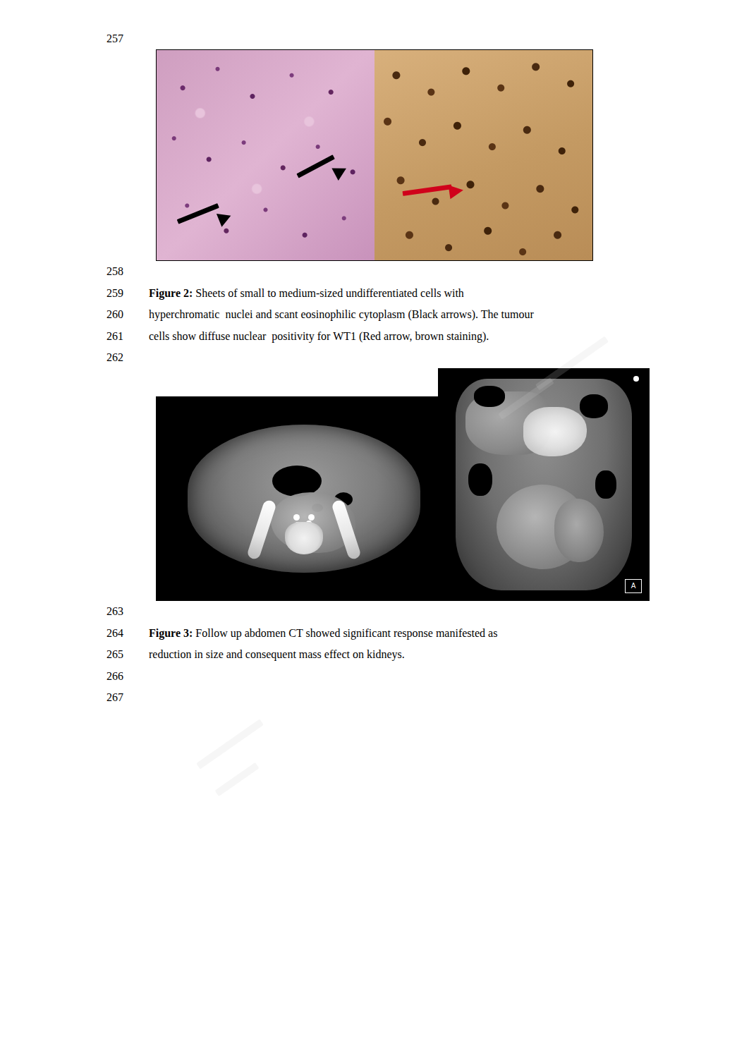257
258
259
Figure 2: Sheets of small to medium-sized undifferentiated cells with
260
hyperchromatic nuclei and scant eosinophilic cytoplasm (Black arrows). The tumour
261
cells show diffuse nuclear positivity for WT1 (Red arrow, brown staining).
262
A
263
264
Figure 3: Follow up abdomen CT showed significant response manifested as
265
reduction in size and consequent mass effect on kidneys.
266
267